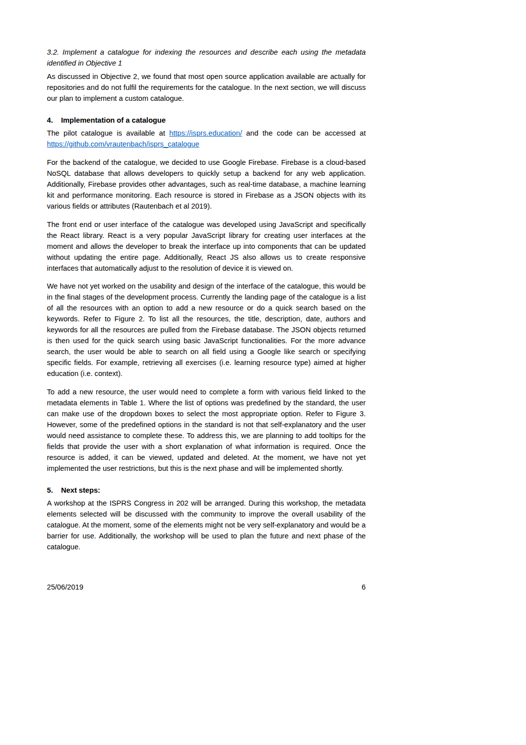3.2. Implement a catalogue for indexing the resources and describe each using the metadata identified in Objective 1
As discussed in Objective 2, we found that most open source application available are actually for repositories and do not fulfil the requirements for the catalogue. In the next section, we will discuss our plan to implement a custom catalogue.
4. Implementation of a catalogue
The pilot catalogue is available at https://isprs.education/ and the code can be accessed at https://github.com/vrautenbach/isprs_catalogue
For the backend of the catalogue, we decided to use Google Firebase. Firebase is a cloud-based NoSQL database that allows developers to quickly setup a backend for any web application. Additionally, Firebase provides other advantages, such as real-time database, a machine learning kit and performance monitoring. Each resource is stored in Firebase as a JSON objects with its various fields or attributes (Rautenbach et al 2019).
The front end or user interface of the catalogue was developed using JavaScript and specifically the React library. React is a very popular JavaScript library for creating user interfaces at the moment and allows the developer to break the interface up into components that can be updated without updating the entire page. Additionally, React JS also allows us to create responsive interfaces that automatically adjust to the resolution of device it is viewed on.
We have not yet worked on the usability and design of the interface of the catalogue, this would be in the final stages of the development process. Currently the landing page of the catalogue is a list of all the resources with an option to add a new resource or do a quick search based on the keywords. Refer to Figure 2. To list all the resources, the title, description, date, authors and keywords for all the resources are pulled from the Firebase database. The JSON objects returned is then used for the quick search using basic JavaScript functionalities. For the more advance search, the user would be able to search on all field using a Google like search or specifying specific fields. For example, retrieving all exercises (i.e. learning resource type) aimed at higher education (i.e. context).
To add a new resource, the user would need to complete a form with various field linked to the metadata elements in Table 1. Where the list of options was predefined by the standard, the user can make use of the dropdown boxes to select the most appropriate option. Refer to Figure 3. However, some of the predefined options in the standard is not that self-explanatory and the user would need assistance to complete these. To address this, we are planning to add tooltips for the fields that provide the user with a short explanation of what information is required. Once the resource is added, it can be viewed, updated and deleted. At the moment, we have not yet implemented the user restrictions, but this is the next phase and will be implemented shortly.
5. Next steps:
A workshop at the ISPRS Congress in 202 will be arranged. During this workshop, the metadata elements selected will be discussed with the community to improve the overall usability of the catalogue. At the moment, some of the elements might not be very self-explanatory and would be a barrier for use. Additionally, the workshop will be used to plan the future and next phase of the catalogue.
25/06/2019 6